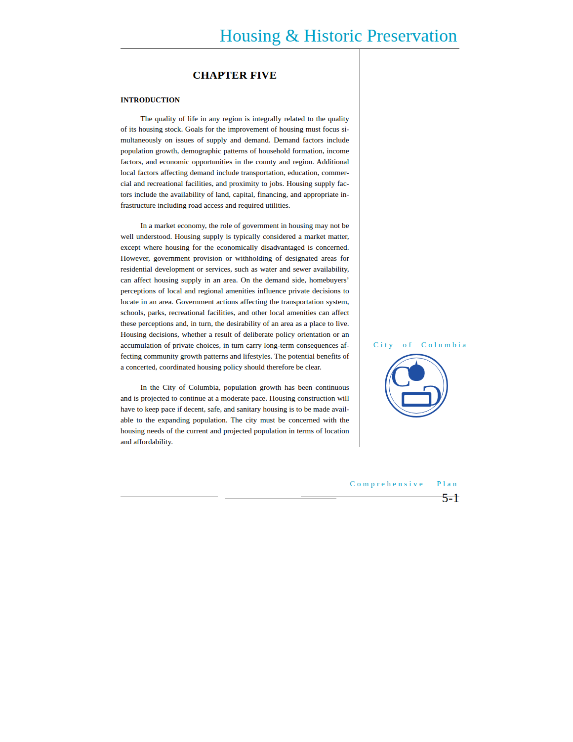Housing & Historic Preservation
CHAPTER FIVE
INTRODUCTION
The quality of life in any region is integrally related to the quality of its housing stock. Goals for the improvement of housing must focus simultaneously on issues of supply and demand. Demand factors include population growth, demographic patterns of household formation, income factors, and economic opportunities in the county and region. Additional local factors affecting demand include transportation, education, commercial and recreational facilities, and proximity to jobs. Housing supply factors include the availability of land, capital, financing, and appropriate infrastructure including road access and required utilities.
In a market economy, the role of government in housing may not be well understood. Housing supply is typically considered a market matter, except where housing for the economically disadvantaged is concerned. However, government provision or withholding of designated areas for residential development or services, such as water and sewer availability, can affect housing supply in an area. On the demand side, homebuyers’ perceptions of local and regional amenities influence private decisions to locate in an area. Government actions affecting the transportation system, schools, parks, recreational facilities, and other local amenities can affect these perceptions and, in turn, the desirability of an area as a place to live. Housing decisions, whether a result of deliberate policy orientation or an accumulation of private choices, in turn carry long-term consequences affecting community growth patterns and lifestyles. The potential benefits of a concerted, coordinated housing policy should therefore be clear.
In the City of Columbia, population growth has been continuous and is projected to continue at a moderate pace. Housing construction will have to keep pace if decent, safe, and sanitary housing is to be made available to the expanding population. The city must be concerned with the housing needs of the current and projected population in terms of location and affordability.
City of Columbia
C
C
Comprehensive Plan
5-1